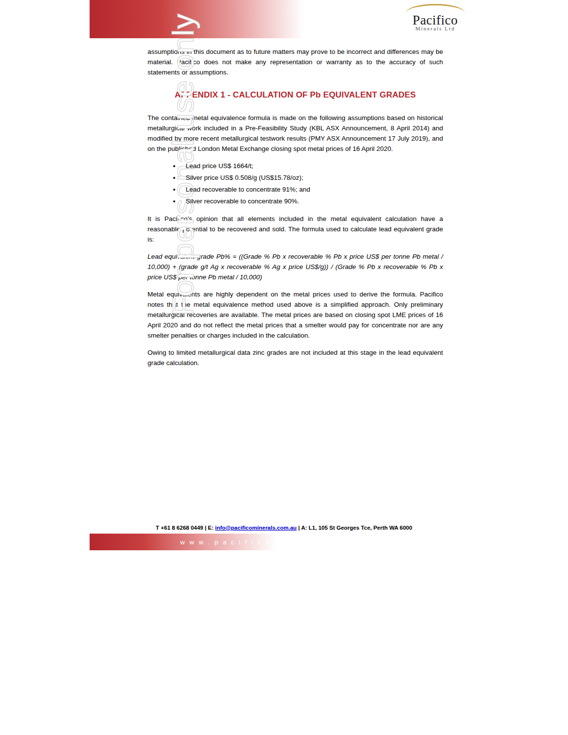Pacifico
Minerals Ltd
For personal use only
assumptions in this document as to future matters may prove to be incorrect and differences may be material. Pacifico does not make any representation or warranty as to the accuracy of such statements or assumptions.
APPENDIX 1 - CALCULATION OF Pb EQUIVALENT GRADES
The contained metal equivalence formula is made on the following assumptions based on historical metallurgical work included in a Pre-Feasibility Study (KBL ASX Announcement, 8 April 2014) and modified by more recent metallurgical testwork results (PMY ASX Announcement 17 July 2019), and on the published London Metal Exchange closing spot metal prices of 16 April 2020.
Lead price US$ 1664/t;
Silver price US$ 0.508/g (US$15.78/oz);
Lead recoverable to concentrate 91%; and
Silver recoverable to concentrate 90%.
It is Pacifico’s opinion that all elements included in the metal equivalent calculation have a reasonable potential to be recovered and sold. The formula used to calculate lead equivalent grade is:
Lead equivalent grade Pb% = ((Grade % Pb x recoverable % Pb x price US$ per tonne Pb metal / 10,000) + (grade g/t Ag x recoverable % Ag x price US$/g)) / (Grade % Pb x recoverable % Pb x price US$ per tonne Pb metal / 10,000)
Metal equivalents are highly dependent on the metal prices used to derive the formula. Pacifico notes that the metal equivalence method used above is a simplified approach. Only preliminary metallurgical recoveries are available. The metal prices are based on closing spot LME prices of 16 April 2020 and do not reflect the metal prices that a smelter would pay for concentrate nor are any smelter penalties or charges included in the calculation.
Owing to limited metallurgical data zinc grades are not included at this stage in the lead equivalent grade calculation.
T +61 8 6268 0449 | E: info@pacificominerals.com.au | A: L1, 105 St Georges Tce, Perth WA 6000
w w w . p a c i f i c o m i n e r a l s . c o m . a u